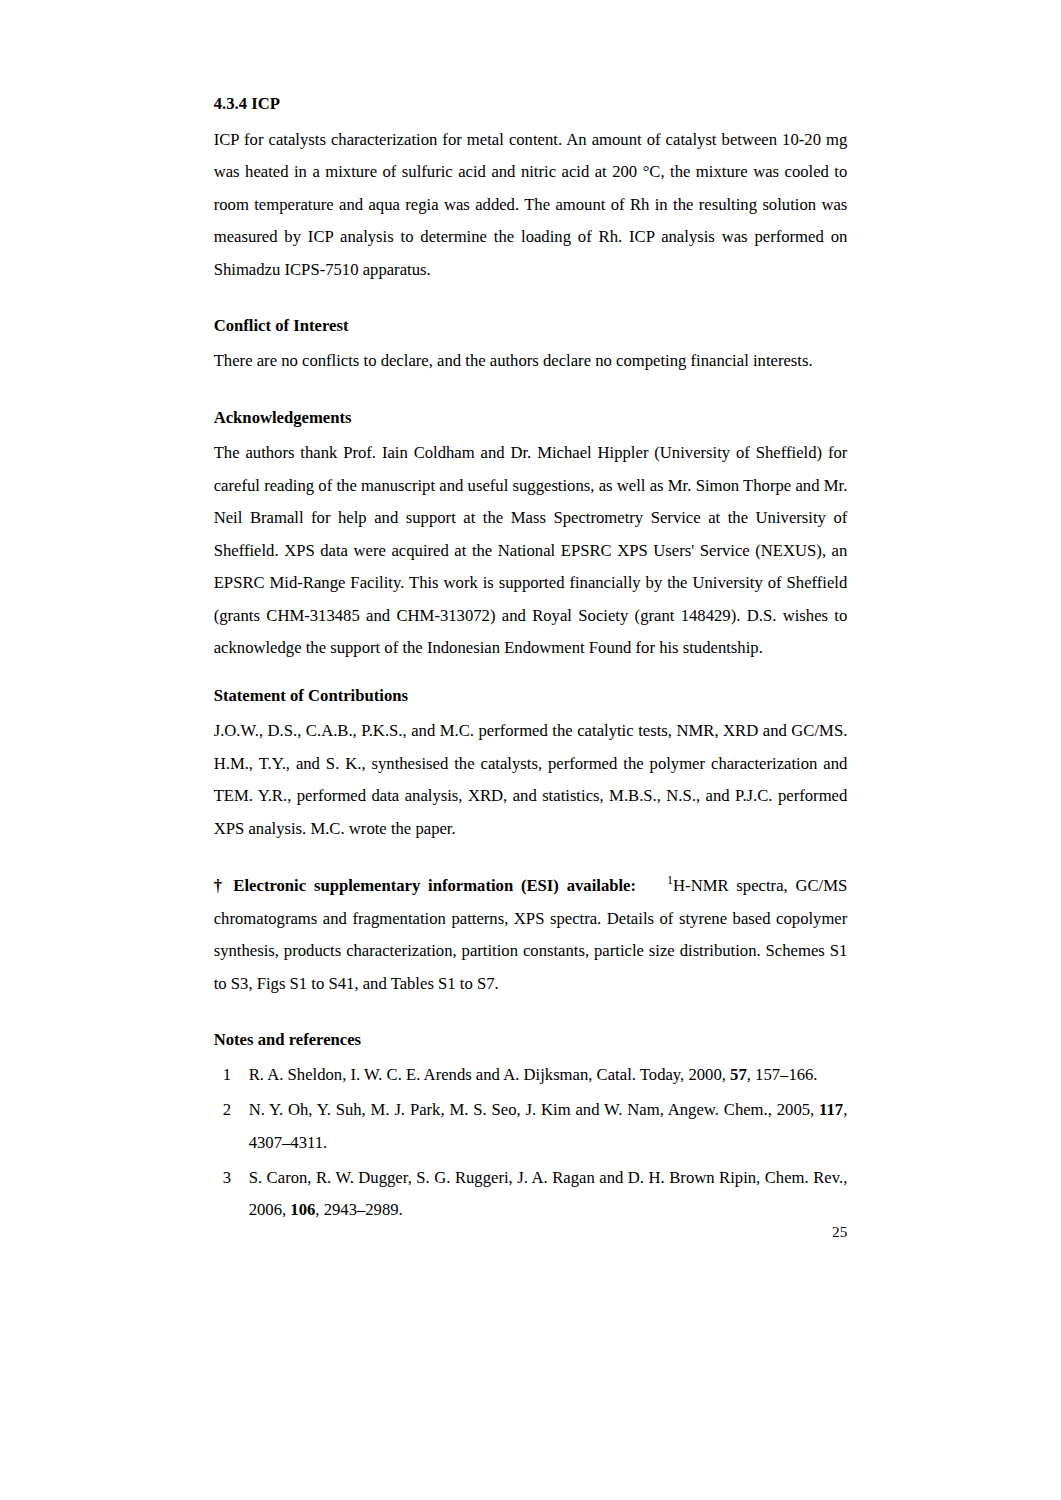4.3.4 ICP
ICP for catalysts characterization for metal content. An amount of catalyst between 10-20 mg was heated in a mixture of sulfuric acid and nitric acid at 200 °C, the mixture was cooled to room temperature and aqua regia was added. The amount of Rh in the resulting solution was measured by ICP analysis to determine the loading of Rh. ICP analysis was performed on Shimadzu ICPS-7510 apparatus.
Conflict of Interest
There are no conflicts to declare, and the authors declare no competing financial interests.
Acknowledgements
The authors thank Prof. Iain Coldham and Dr. Michael Hippler (University of Sheffield) for careful reading of the manuscript and useful suggestions, as well as Mr. Simon Thorpe and Mr. Neil Bramall for help and support at the Mass Spectrometry Service at the University of Sheffield. XPS data were acquired at the National EPSRC XPS Users' Service (NEXUS), an EPSRC Mid-Range Facility. This work is supported financially by the University of Sheffield (grants CHM-313485 and CHM-313072) and Royal Society (grant 148429). D.S. wishes to acknowledge the support of the Indonesian Endowment Found for his studentship.
Statement of Contributions
J.O.W., D.S., C.A.B., P.K.S., and M.C. performed the catalytic tests, NMR, XRD and GC/MS. H.M., T.Y., and S. K., synthesised the catalysts, performed the polymer characterization and TEM. Y.R., performed data analysis, XRD, and statistics, M.B.S., N.S., and P.J.C. performed XPS analysis. M.C. wrote the paper.
† Electronic supplementary information (ESI) available: 1H-NMR spectra, GC/MS chromatograms and fragmentation patterns, XPS spectra. Details of styrene based copolymer synthesis, products characterization, partition constants, particle size distribution. Schemes S1 to S3, Figs S1 to S41, and Tables S1 to S7.
Notes and references
R. A. Sheldon, I. W. C. E. Arends and A. Dijksman, Catal. Today, 2000, 57, 157–166.
N. Y. Oh, Y. Suh, M. J. Park, M. S. Seo, J. Kim and W. Nam, Angew. Chem., 2005, 117, 4307–4311.
S. Caron, R. W. Dugger, S. G. Ruggeri, J. A. Ragan and D. H. Brown Ripin, Chem. Rev., 2006, 106, 2943–2989.
25